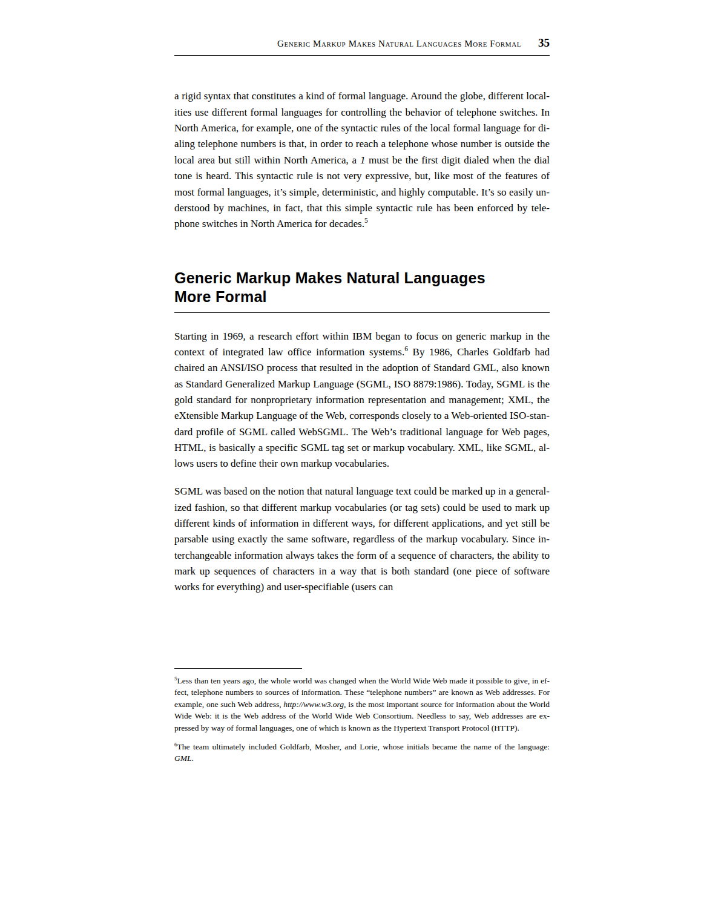Generic Markup Makes Natural Languages More Formal 35
a rigid syntax that constitutes a kind of formal language. Around the globe, different localities use different formal languages for controlling the behavior of telephone switches. In North America, for example, one of the syntactic rules of the local formal language for dialing telephone numbers is that, in order to reach a telephone whose number is outside the local area but still within North America, a 1 must be the first digit dialed when the dial tone is heard. This syntactic rule is not very expressive, but, like most of the features of most formal languages, it’s simple, deterministic, and highly computable. It’s so easily understood by machines, in fact, that this simple syntactic rule has been enforced by telephone switches in North America for decades.5
Generic Markup Makes Natural Languages
More Formal
Starting in 1969, a research effort within IBM began to focus on generic markup in the context of integrated law office information systems.6 By 1986, Charles Goldfarb had chaired an ANSI/ISO process that resulted in the adoption of Standard GML, also known as Standard Generalized Markup Language (SGML, ISO 8879:1986). Today, SGML is the gold standard for nonproprietary information representation and management; XML, the eXtensible Markup Language of the Web, corresponds closely to a Web-oriented ISO-standard profile of SGML called WebSGML. The Web’s traditional language for Web pages, HTML, is basically a specific SGML tag set or markup vocabulary. XML, like SGML, allows users to define their own markup vocabularies.
SGML was based on the notion that natural language text could be marked up in a generalized fashion, so that different markup vocabularies (or tag sets) could be used to mark up different kinds of information in different ways, for different applications, and yet still be parsable using exactly the same software, regardless of the markup vocabulary. Since interchangeable information always takes the form of a sequence of characters, the ability to mark up sequences of characters in a way that is both standard (one piece of software works for everything) and user-specifiable (users can
5Less than ten years ago, the whole world was changed when the World Wide Web made it possible to give, in effect, telephone numbers to sources of information. These “telephone numbers” are known as Web addresses. For example, one such Web address, http://www.w3.org, is the most important source for information about the World Wide Web: it is the Web address of the World Wide Web Consortium. Needless to say, Web addresses are expressed by way of formal languages, one of which is known as the Hypertext Transport Protocol (HTTP).
6The team ultimately included Goldfarb, Mosher, and Lorie, whose initials became the name of the language: GML.